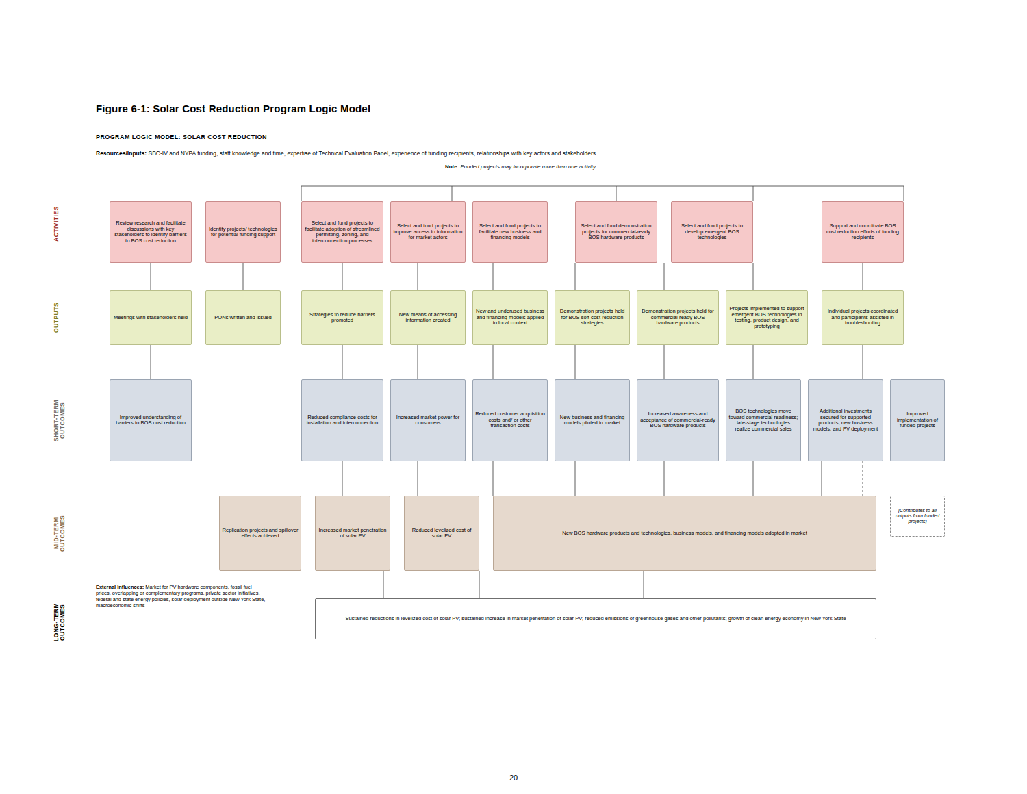Figure 6-1: Solar Cost Reduction Program Logic Model
PROGRAM LOGIC MODEL: SOLAR COST REDUCTION
Resources/Inputs: SBC-IV and NYPA funding, staff knowledge and time, expertise of Technical Evaluation Panel, experience of funding recipients, relationships with key actors and stakeholders
Note: Funded projects may incorporate more than one activity
ACTIVITIES
OUTPUTS
SHORT-TERM
OUTCOMES
MID-TERM
OUTCOMES
LONG-TERM
OUTCOMES
Review research and facilitate discussions with key stakeholders to identify barriers to BOS cost reduction
Identify projects/ technologies for potential funding support
Select and fund projects to facilitate adoption of streamlined permitting, zoning, and interconnection processes
Select and fund projects to improve access to information for market actors
Select and fund projects to facilitate new business and financing models
Select and fund demonstration projects for commercial-ready BOS hardware products
Select and fund projects to develop emergent BOS technologies
Support and coordinate BOS cost reduction efforts of funding recipients
Meetings with stakeholders held
PONs written and issued
Strategies to reduce barriers promoted
New means of accessing information created
New and underused business and financing models applied to local context
Demonstration projects held for BOS soft cost reduction strategies
Demonstration projects held for commercial-ready BOS hardware products
Projects implemented to support emergent BOS technologies in testing, product design, and prototyping
Individual projects coordinated and participants assisted in troubleshooting
Improved understanding of barriers to BOS cost reduction
Reduced compliance costs for installation and interconnection
Increased market power for consumers
Reduced customer acquisition costs and/ or other transaction costs
New business and financing models piloted in market
Increased awareness and acceptance of commercial-ready BOS hardware products
BOS technologies move toward commercial readiness; late-stage technologies realize commercial sales
Additional investments secured for supported products, new business models, and PV deployment
Improved implementation of funded projects
[Contributes to all outputs from funded projects]
Replication projects and spillover effects achieved
Increased market penetration of solar PV
Reduced levelized cost of solar PV
New BOS hardware products and technologies, business models, and financing models adopted in market
Sustained reductions in levelized cost of solar PV; sustained increase in market penetration of solar PV; reduced emissions of greenhouse gases and other pollutants; growth of clean energy economy in New York State
External Influences: Market for PV hardware components, fossil fuel prices, overlapping or complementary programs, private sector initiatives, federal and state energy policies, solar deployment outside New York State, macroeconomic shifts
20